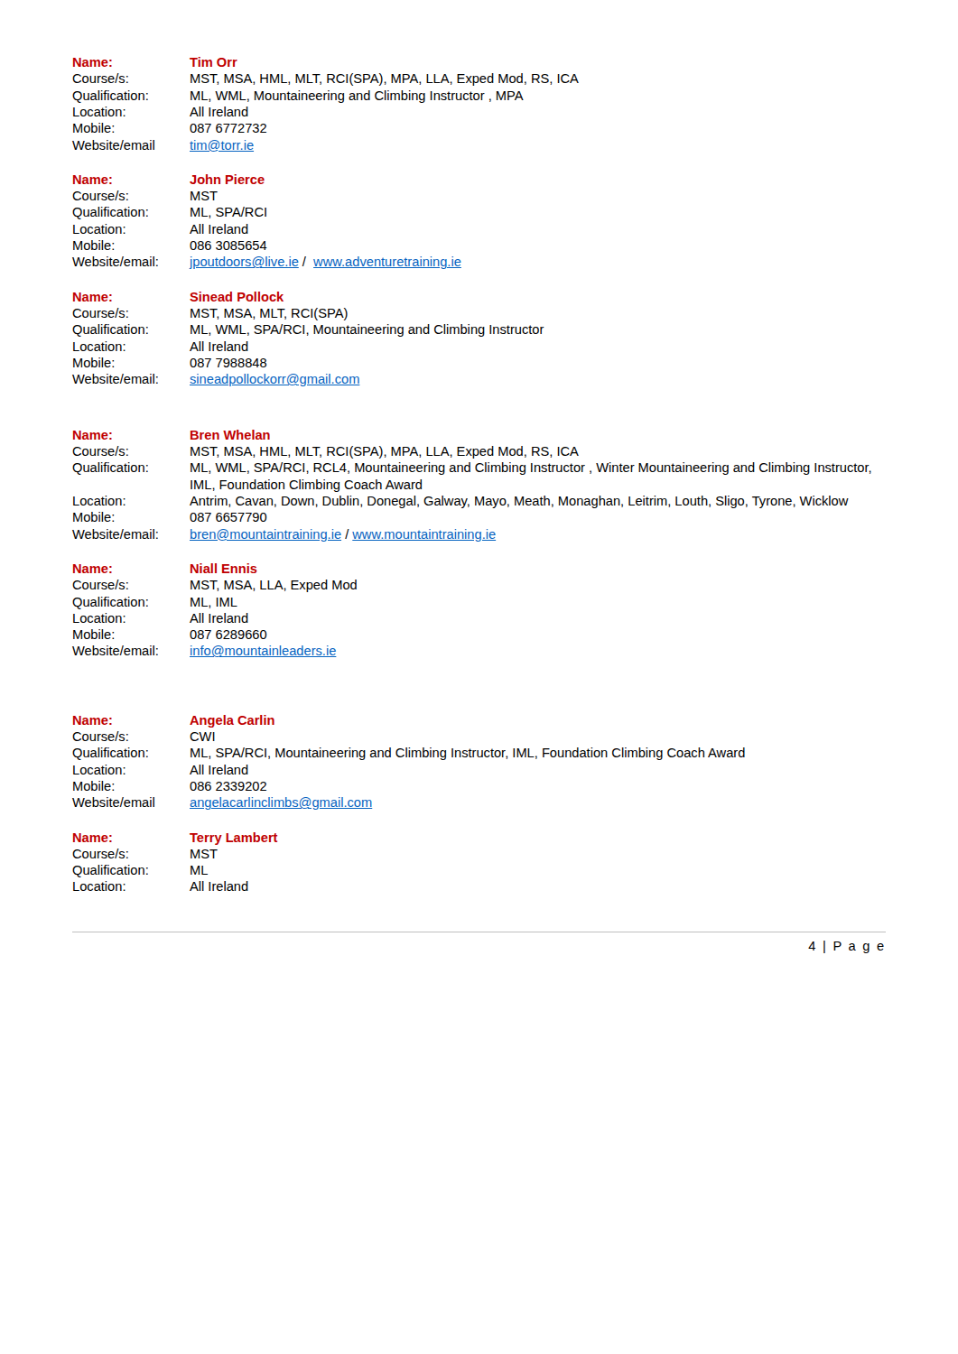| Name: | Tim Orr |
| Course/s: | MST, MSA, HML, MLT, RCI(SPA), MPA, LLA, Exped Mod, RS, ICA |
| Qualification: | ML, WML, Mountaineering and Climbing Instructor , MPA |
| Location: | All Ireland |
| Mobile: | 087 6772732 |
| Website/email | tim@torr.ie |
| Name: | John Pierce |
| Course/s: | MST |
| Qualification: | ML, SPA/RCI |
| Location: | All Ireland |
| Mobile: | 086 3085654 |
| Website/email: | jpoutdoors@live.ie / www.adventuretraining.ie |
| Name: | Sinead Pollock |
| Course/s: | MST, MSA, MLT, RCI(SPA) |
| Qualification: | ML, WML, SPA/RCI, Mountaineering and Climbing Instructor |
| Location: | All Ireland |
| Mobile: | 087 7988848 |
| Website/email: | sineadpollockorr@gmail.com |
| Name: | Bren Whelan |
| Course/s: | MST, MSA, HML, MLT, RCI(SPA), MPA, LLA, Exped Mod, RS, ICA |
| Qualification: | ML, WML, SPA/RCI, RCL4, Mountaineering and Climbing Instructor , Winter Mountaineering and Climbing Instructor, IML, Foundation Climbing Coach Award |
| Location: | Antrim, Cavan, Down, Dublin, Donegal, Galway, Mayo, Meath, Monaghan, Leitrim, Louth, Sligo, Tyrone, Wicklow |
| Mobile: | 087 6657790 |
| Website/email: | bren@mountaintraining.ie / www.mountaintraining.ie |
| Name: | Niall Ennis |
| Course/s: | MST, MSA, LLA, Exped Mod |
| Qualification: | ML, IML |
| Location: | All Ireland |
| Mobile: | 087 6289660 |
| Website/email: | info@mountainleaders.ie |
| Name: | Angela Carlin |
| Course/s: | CWI |
| Qualification: | ML, SPA/RCI, Mountaineering and Climbing Instructor, IML, Foundation Climbing Coach Award |
| Location: | All Ireland |
| Mobile: | 086 2339202 |
| Website/email | angelacarlinclimbs@gmail.com |
| Name: | Terry Lambert |
| Course/s: | MST |
| Qualification: | ML |
| Location: | All Ireland |
4 | P a g e